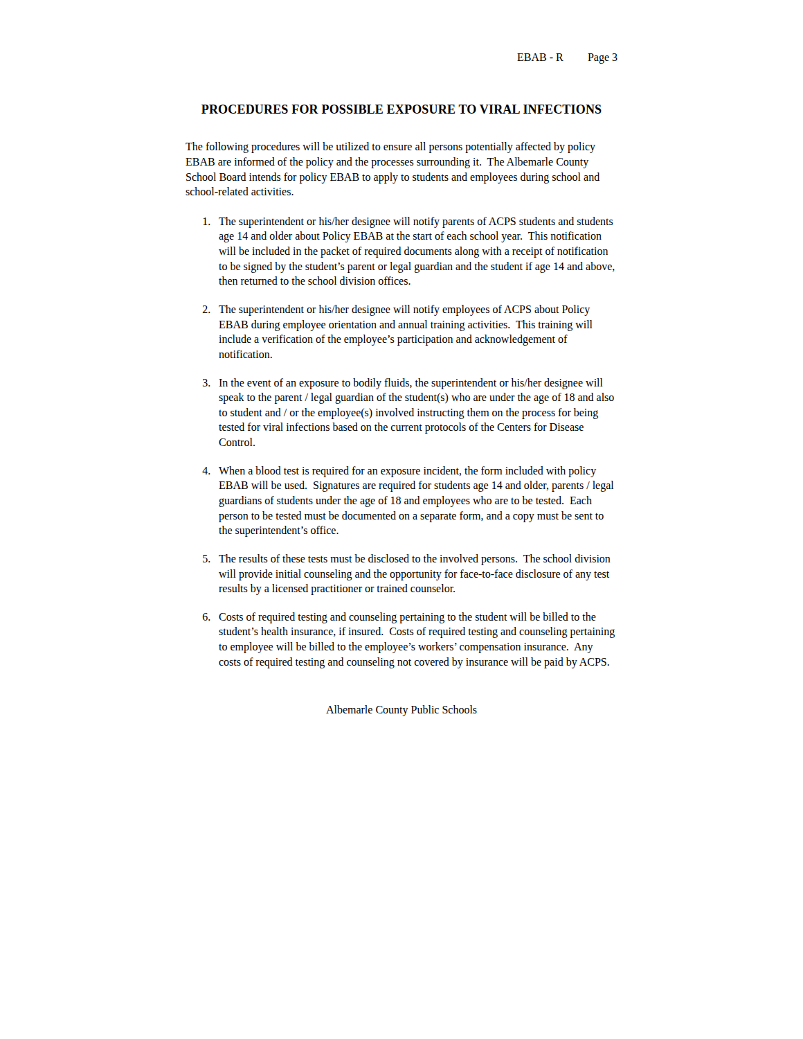EBAB - RPage 3
PROCEDURES FOR POSSIBLE EXPOSURE TO VIRAL INFECTIONS
The following procedures will be utilized to ensure all persons potentially affected by policy EBAB are informed of the policy and the processes surrounding it. The Albemarle County School Board intends for policy EBAB to apply to students and employees during school and school-related activities.
The superintendent or his/her designee will notify parents of ACPS students and students age 14 and older about Policy EBAB at the start of each school year. This notification will be included in the packet of required documents along with a receipt of notification to be signed by the student’s parent or legal guardian and the student if age 14 and above, then returned to the school division offices.
The superintendent or his/her designee will notify employees of ACPS about Policy EBAB during employee orientation and annual training activities. This training will include a verification of the employee’s participation and acknowledgement of notification.
In the event of an exposure to bodily fluids, the superintendent or his/her designee will speak to the parent / legal guardian of the student(s) who are under the age of 18 and also to student and / or the employee(s) involved instructing them on the process for being tested for viral infections based on the current protocols of the Centers for Disease Control.
When a blood test is required for an exposure incident, the form included with policy EBAB will be used. Signatures are required for students age 14 and older, parents / legal guardians of students under the age of 18 and employees who are to be tested. Each person to be tested must be documented on a separate form, and a copy must be sent to the superintendent’s office.
The results of these tests must be disclosed to the involved persons. The school division will provide initial counseling and the opportunity for face-to-face disclosure of any test results by a licensed practitioner or trained counselor.
Costs of required testing and counseling pertaining to the student will be billed to the student’s health insurance, if insured. Costs of required testing and counseling pertaining to employee will be billed to the employee’s workers’ compensation insurance. Any costs of required testing and counseling not covered by insurance will be paid by ACPS.
Albemarle County Public Schools